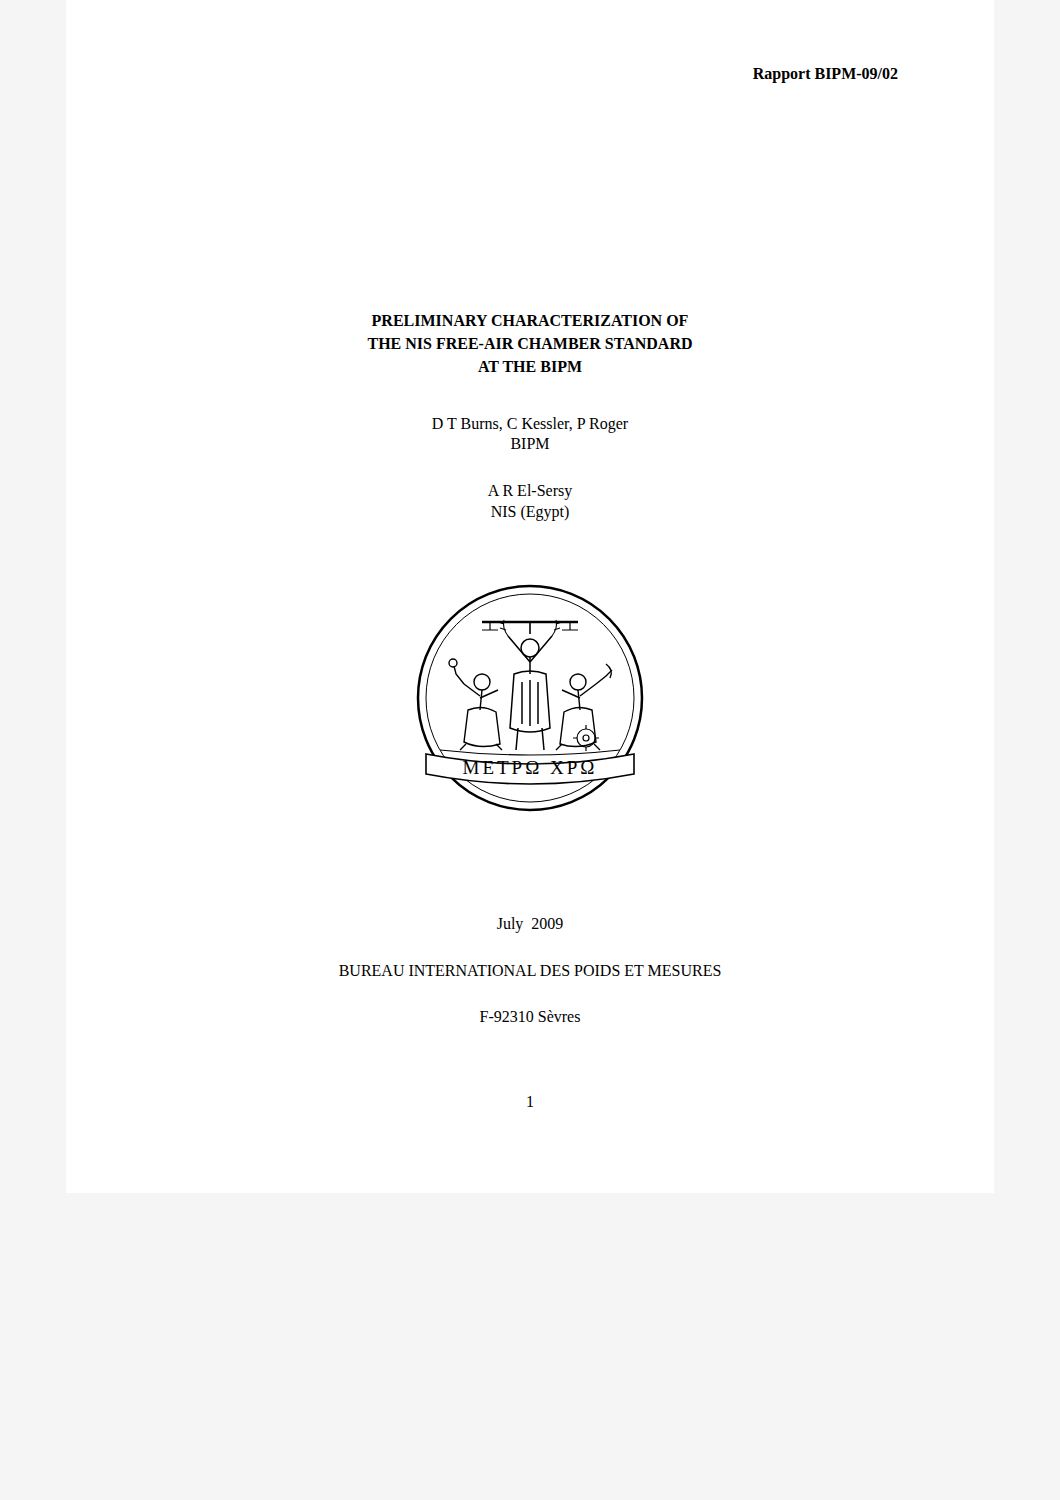Rapport BIPM-09/02
Preliminary characterization of
the NIS free-air chamber standard
at the BIPM
D T Burns, C Kessler, P Roger
BIPM
A R El-Sersy
NIS (Egypt)
ΜΕΤΡΩ ΧΡΩ
July 2009
BUREAU INTERNATIONAL DES POIDS ET MESURES
F-92310 Sèvres
1